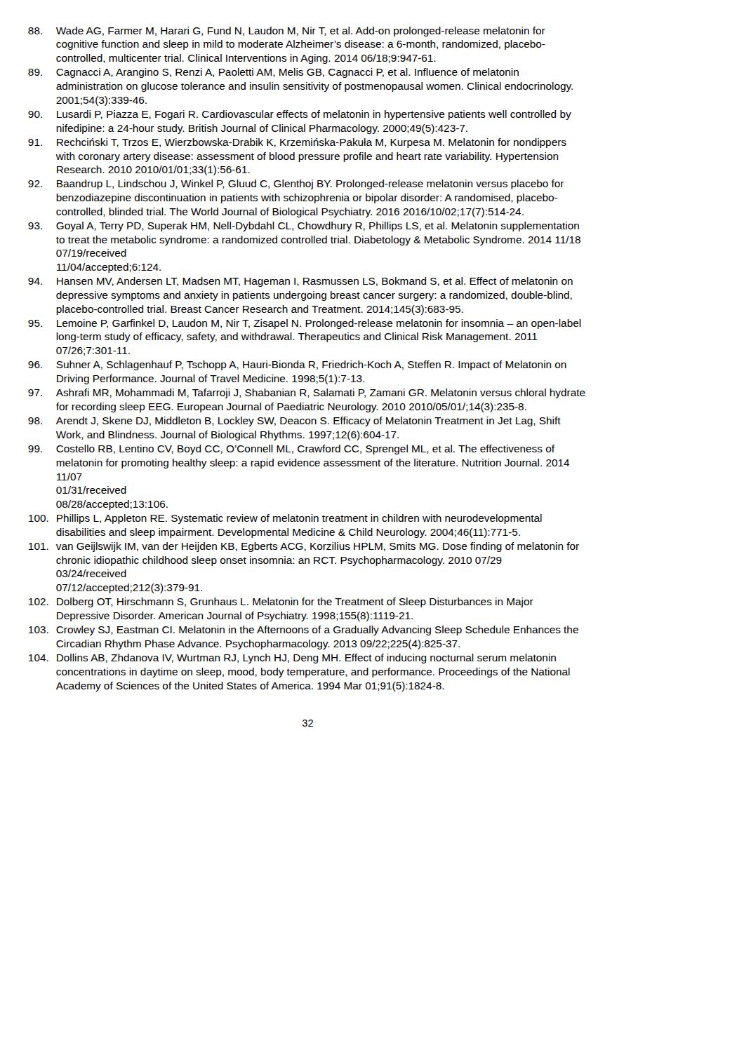88. Wade AG, Farmer M, Harari G, Fund N, Laudon M, Nir T, et al. Add-on prolonged-release melatonin for cognitive function and sleep in mild to moderate Alzheimer’s disease: a 6-month, randomized, placebo-controlled, multicenter trial. Clinical Interventions in Aging. 2014 06/18;9:947-61.
89. Cagnacci A, Arangino S, Renzi A, Paoletti AM, Melis GB, Cagnacci P, et al. Influence of melatonin administration on glucose tolerance and insulin sensitivity of postmenopausal women. Clinical endocrinology. 2001;54(3):339-46.
90. Lusardi P, Piazza E, Fogari R. Cardiovascular effects of melatonin in hypertensive patients well controlled by nifedipine: a 24-hour study. British Journal of Clinical Pharmacology. 2000;49(5):423-7.
91. Rechciński T, Trzos E, Wierzbowska-Drabik K, Krzemińska-Pakuła M, Kurpesa M. Melatonin for nondippers with coronary artery disease: assessment of blood pressure profile and heart rate variability. Hypertension Research. 2010 2010/01/01;33(1):56-61.
92. Baandrup L, Lindschou J, Winkel P, Gluud C, Glenthoj BY. Prolonged-release melatonin versus placebo for benzodiazepine discontinuation in patients with schizophrenia or bipolar disorder: A randomised, placebo-controlled, blinded trial. The World Journal of Biological Psychiatry. 2016 2016/10/02;17(7):514-24.
93. Goyal A, Terry PD, Superak HM, Nell-Dybdahl CL, Chowdhury R, Phillips LS, et al. Melatonin supplementation to treat the metabolic syndrome: a randomized controlled trial. Diabetology & Metabolic Syndrome. 2014 11/18 07/19/received 11/04/accepted;6:124.
94. Hansen MV, Andersen LT, Madsen MT, Hageman I, Rasmussen LS, Bokmand S, et al. Effect of melatonin on depressive symptoms and anxiety in patients undergoing breast cancer surgery: a randomized, double-blind, placebo-controlled trial. Breast Cancer Research and Treatment. 2014;145(3):683-95.
95. Lemoine P, Garfinkel D, Laudon M, Nir T, Zisapel N. Prolonged-release melatonin for insomnia – an open-label long-term study of efficacy, safety, and withdrawal. Therapeutics and Clinical Risk Management. 2011 07/26;7:301-11.
96. Suhner A, Schlagenhauf P, Tschopp A, Hauri-Bionda R, Friedrich-Koch A, Steffen R. Impact of Melatonin on Driving Performance. Journal of Travel Medicine. 1998;5(1):7-13.
97. Ashrafi MR, Mohammadi M, Tafarroji J, Shabanian R, Salamati P, Zamani GR. Melatonin versus chloral hydrate for recording sleep EEG. European Journal of Paediatric Neurology. 2010 2010/05/01/;14(3):235-8.
98. Arendt J, Skene DJ, Middleton B, Lockley SW, Deacon S. Efficacy of Melatonin Treatment in Jet Lag, Shift Work, and Blindness. Journal of Biological Rhythms. 1997;12(6):604-17.
99. Costello RB, Lentino CV, Boyd CC, O’Connell ML, Crawford CC, Sprengel ML, et al. The effectiveness of melatonin for promoting healthy sleep: a rapid evidence assessment of the literature. Nutrition Journal. 2014 11/07 01/31/received 08/28/accepted;13:106.
100. Phillips L, Appleton RE. Systematic review of melatonin treatment in children with neurodevelopmental disabilities and sleep impairment. Developmental Medicine & Child Neurology. 2004;46(11):771-5.
101. van Geijlswijk IM, van der Heijden KB, Egberts ACG, Korzilius HPLM, Smits MG. Dose finding of melatonin for chronic idiopathic childhood sleep onset insomnia: an RCT. Psychopharmacology. 2010 07/29 03/24/received 07/12/accepted;212(3):379-91.
102. Dolberg OT, Hirschmann S, Grunhaus L. Melatonin for the Treatment of Sleep Disturbances in Major Depressive Disorder. American Journal of Psychiatry. 1998;155(8):1119-21.
103. Crowley SJ, Eastman CI. Melatonin in the Afternoons of a Gradually Advancing Sleep Schedule Enhances the Circadian Rhythm Phase Advance. Psychopharmacology. 2013 09/22;225(4):825-37.
104. Dollins AB, Zhdanova IV, Wurtman RJ, Lynch HJ, Deng MH. Effect of inducing nocturnal serum melatonin concentrations in daytime on sleep, mood, body temperature, and performance. Proceedings of the National Academy of Sciences of the United States of America. 1994 Mar 01;91(5):1824-8.
32